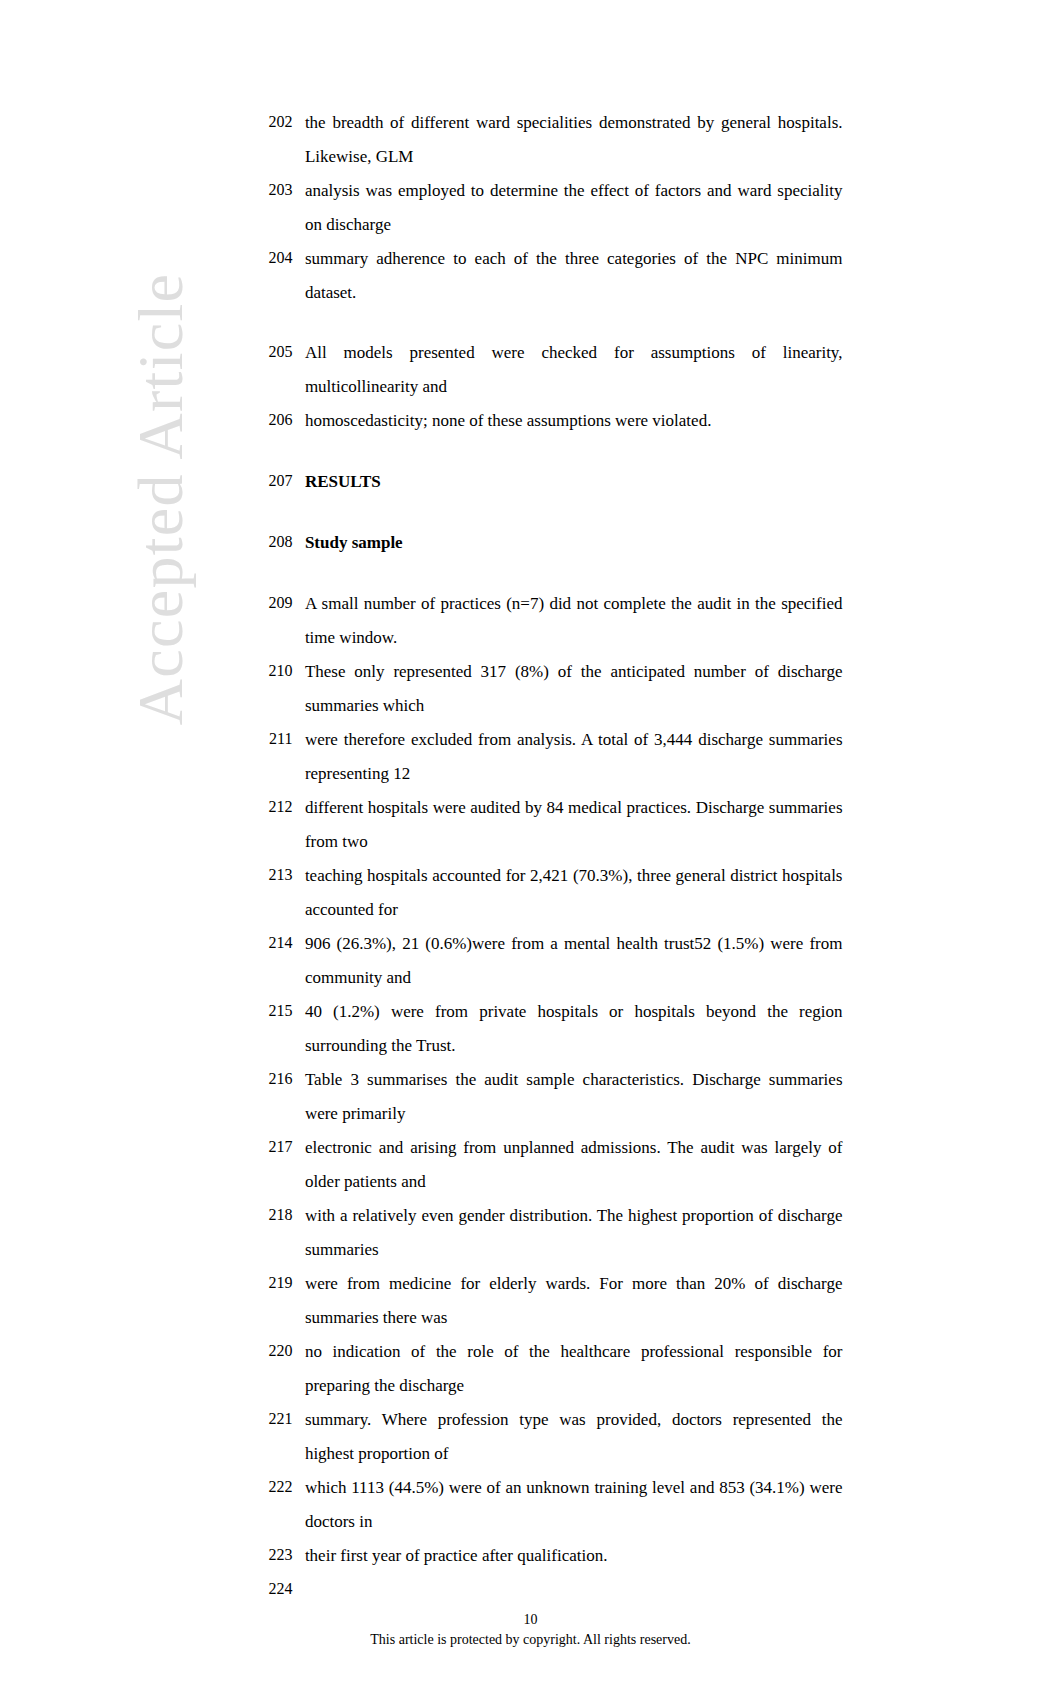Accepted Article
202the breadth of different ward specialities demonstrated by general hospitals. Likewise, GLM
203analysis was employed to determine the effect of factors and ward speciality on discharge
204summary adherence to each of the three categories of the NPC minimum dataset.
205 All models presented were checked for assumptions of linearity, multicollinearity and
206homoscedasticity; none of these assumptions were violated.
207 RESULTS
208 Study sample
209 A small number of practices (n=7) did not complete the audit in the specified time window.
210 These only represented 317 (8%) of the anticipated number of discharge summaries which
211were therefore excluded from analysis. A total of 3,444 discharge summaries representing 12
212different hospitals were audited by 84 medical practices. Discharge summaries from two
213teaching hospitals accounted for 2,421 (70.3%), three general district hospitals accounted for
214906 (26.3%), 21 (0.6%)were from a mental health trust52 (1.5%) were from community and
21540 (1.2%) were from private hospitals or hospitals beyond the region surrounding the Trust.
216 Table 3 summarises the audit sample characteristics. Discharge summaries were primarily
217electronic and arising from unplanned admissions. The audit was largely of older patients and
218with a relatively even gender distribution. The highest proportion of discharge summaries
219were from medicine for elderly wards. For more than 20% of discharge summaries there was
220no indication of the role of the healthcare professional responsible for preparing the discharge
221summary. Where profession type was provided, doctors represented the highest proportion of
222which 1113 (44.5%) were of an unknown training level and 853 (34.1%) were doctors in
223their first year of practice after qualification.
224
10 This article is protected by copyright. All rights reserved.